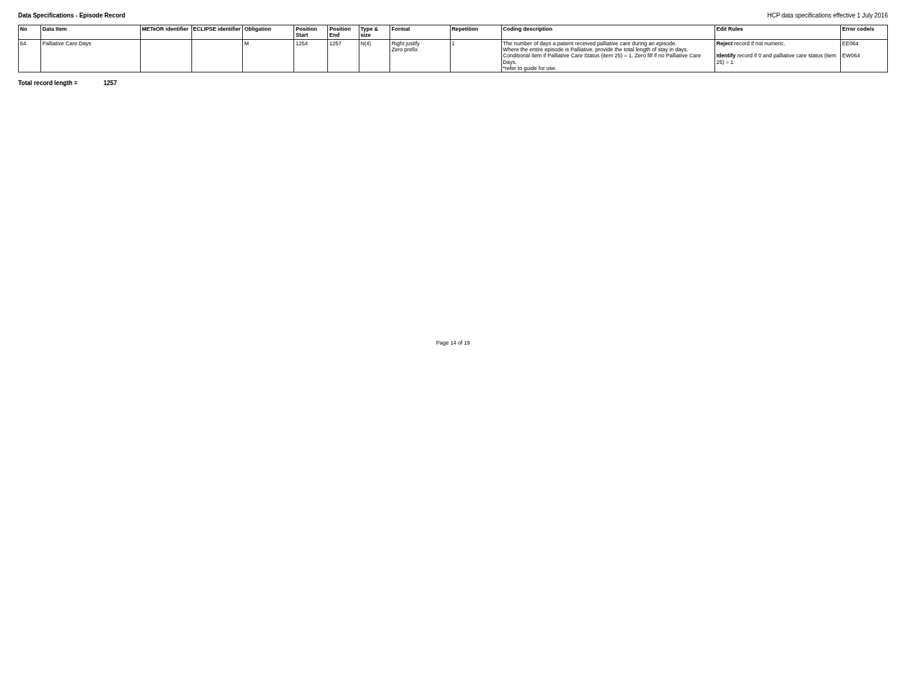Data Specifications - Episode Record
HCP data specifications effective 1 July 2016
| No | Data Item | METeOR identifier | ECLIPSE identifier | Obligation | Position Start | Position End | Type & size | Format | Repetition | Coding description | Edit Rules | Error code/s |
| --- | --- | --- | --- | --- | --- | --- | --- | --- | --- | --- | --- | --- |
| 64 | Palliative Care Days | | | M | 1254 | 1257 | N(4) | Right justify Zero prefix | 1 | The number of days a patient received palliative care during an episode. Where the entire episode is Palliative, provide the total length of stay in days. Conditional item if Palliative Care Status (item 25) = 1. Zero fill if no Palliative Care Days. *refer to guide for use. | Reject record if not numeric. Identify record if 0 and palliative care status (item 25) = 1 | EE064 EW064 |
Total record length = 1257
Page 14 of 19